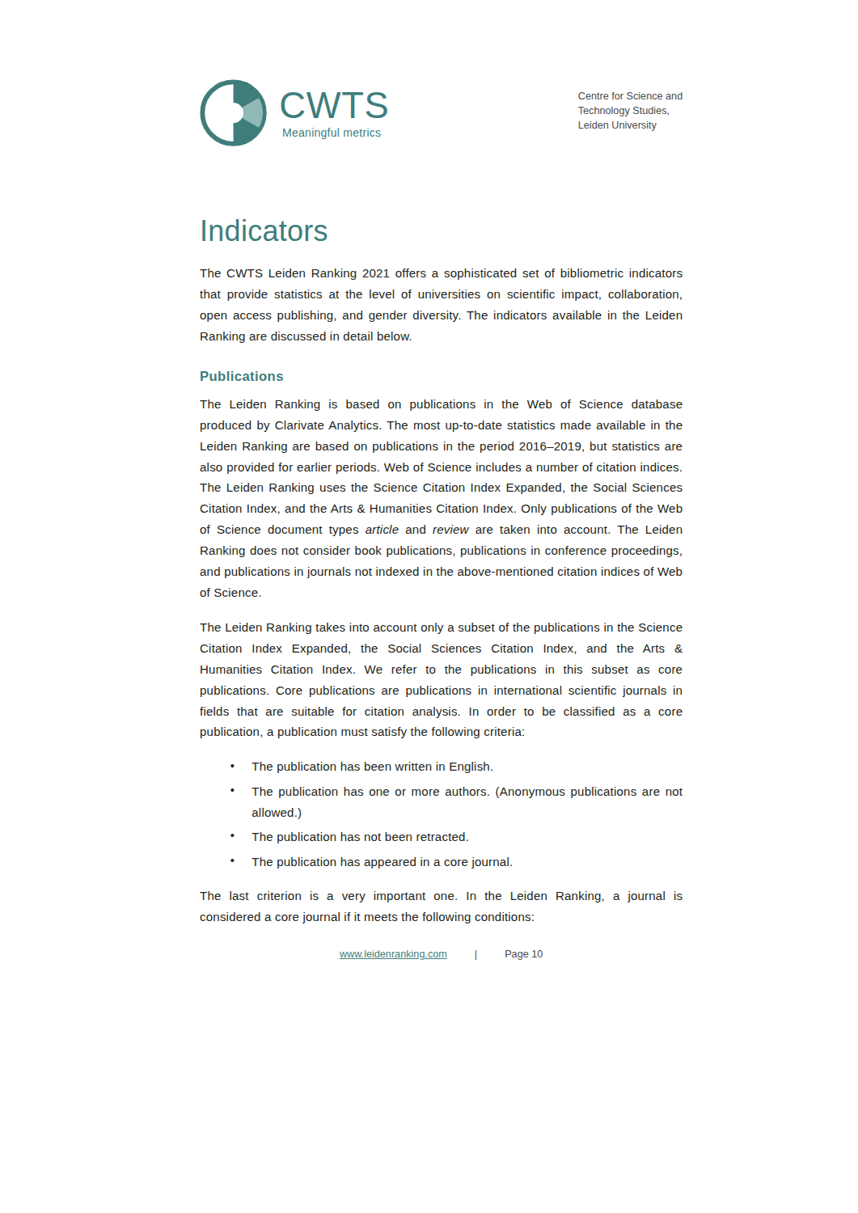CWTS Meaningful metrics
Centre for Science and
Technology Studies,
Leiden University
Indicators
The CWTS Leiden Ranking 2021 offers a sophisticated set of bibliometric indicators that provide statistics at the level of universities on scientific impact, collaboration, open access publishing, and gender diversity. The indicators available in the Leiden Ranking are discussed in detail below.
Publications
The Leiden Ranking is based on publications in the Web of Science database produced by Clarivate Analytics. The most up-to-date statistics made available in the Leiden Ranking are based on publications in the period 2016–2019, but statistics are also provided for earlier periods. Web of Science includes a number of citation indices. The Leiden Ranking uses the Science Citation Index Expanded, the Social Sciences Citation Index, and the Arts & Humanities Citation Index. Only publications of the Web of Science document types article and review are taken into account. The Leiden Ranking does not consider book publications, publications in conference proceedings, and publications in journals not indexed in the above-mentioned citation indices of Web of Science.
The Leiden Ranking takes into account only a subset of the publications in the Science Citation Index Expanded, the Social Sciences Citation Index, and the Arts & Humanities Citation Index. We refer to the publications in this subset as core publications. Core publications are publications in international scientific journals in fields that are suitable for citation analysis. In order to be classified as a core publication, a publication must satisfy the following criteria:
The publication has been written in English.
The publication has one or more authors. (Anonymous publications are not allowed.)
The publication has not been retracted.
The publication has appeared in a core journal.
The last criterion is a very important one. In the Leiden Ranking, a journal is considered a core journal if it meets the following conditions:
www.leidenranking.com|Page 10